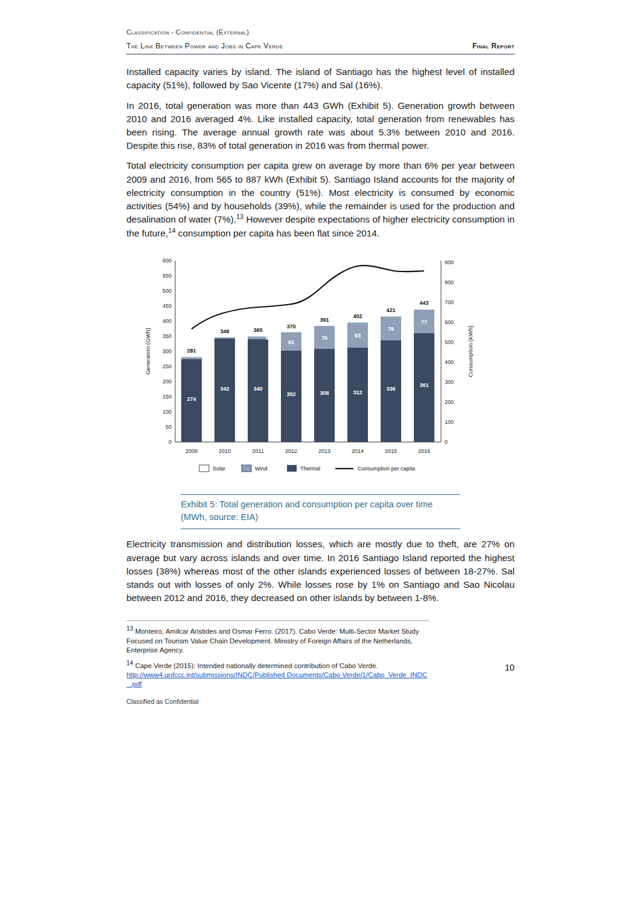Classification - Confidential (External)
The Link Between Power and Jobs in Cape Verde
Final Report
Installed capacity varies by island. The island of Santiago has the highest level of installed capacity (51%), followed by Sao Vicente (17%) and Sal (16%).
In 2016, total generation was more than 443 GWh (Exhibit 5). Generation growth between 2010 and 2016 averaged 4%. Like installed capacity, total generation from renewables has been rising. The average annual growth rate was about 5.3% between 2010 and 2016. Despite this rise, 83% of total generation in 2016 was from thermal power.
Total electricity consumption per capita grew on average by more than 6% per year between 2009 and 2016, from 565 to 887 kWh (Exhibit 5). Santiago Island accounts for the majority of electricity consumption in the country (51%). Most electricity is consumed by economic activities (54%) and by households (39%), while the remainder is used for the production and desalination of water (7%).13 However despite expectations of higher electricity consumption in the future,14 consumption per capita has been flat since 2014.
0 50 100 150 200 250 300 350 400 450 500 550 600 0 100 200 300 400 500 600 700 800 900 Generation (GWh) Consumption (KWh) 274 281 342 346 340 365 9 302 61 370 308 76 391 312 83 402 336 79 421 361 77 443 2009 2010 2011 2012 2013 2014 2015 2016 Solar Wind Thermal Consumption per capita
Exhibit 5: Total generation and consumption per capita over time (MWh, source: EIA)
Electricity transmission and distribution losses, which are mostly due to theft, are 27% on average but vary across islands and over time. In 2016 Santiago Island reported the highest losses (38%) whereas most of the other islands experienced losses of between 18-27%. Sal stands out with losses of only 2%. While losses rose by 1% on Santiago and Sao Nicolau between 2012 and 2016, they decreased on other islands by between 1-8%.
13 Monteiro, Amilcar Aristides and Osmar Ferro. (2017). Cabo Verde: Multi-Sector Market Study Focused on Tourism Value Chain Development. Ministry of Foreign Affairs of the Netherlands, Enterprise Agency.
14 Cape Verde (2015): Intended nationally determined contribution of Cabo Verde.
http://www4.unfccc.int/submissions/INDC/Published Documents/Cabo Verde/1/Cabo_Verde_INDC_.pdf
10
Classified as Confidential